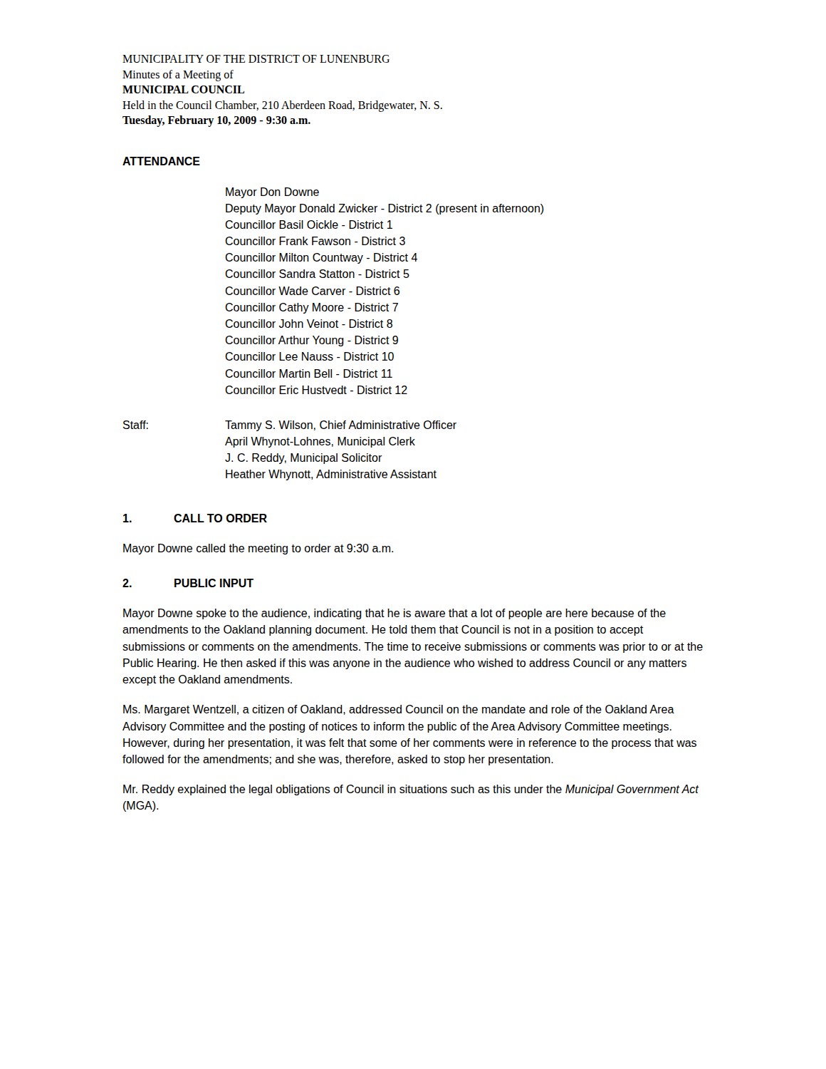MUNICIPALITY OF THE DISTRICT OF LUNENBURG
Minutes of a Meeting of
MUNICIPAL COUNCIL
Held in the Council Chamber, 210 Aberdeen Road, Bridgewater, N. S.
Tuesday, February 10, 2009 - 9:30 a.m.
ATTENDANCE
Mayor Don Downe
Deputy Mayor Donald Zwicker - District 2 (present in afternoon)
Councillor Basil Oickle - District 1
Councillor Frank Fawson - District 3
Councillor Milton Countway - District 4
Councillor Sandra Statton - District 5
Councillor Wade Carver - District 6
Councillor Cathy Moore - District 7
Councillor John Veinot - District 8
Councillor Arthur Young - District 9
Councillor Lee Nauss - District 10
Councillor Martin Bell - District 11
Councillor Eric Hustvedt - District 12
Staff:
Tammy S. Wilson, Chief Administrative Officer
April Whynot-Lohnes, Municipal Clerk
J. C. Reddy, Municipal Solicitor
Heather Whynott, Administrative Assistant
1. CALL TO ORDER
Mayor Downe called the meeting to order at 9:30 a.m.
2. PUBLIC INPUT
Mayor Downe spoke to the audience, indicating that he is aware that a lot of people are here because of the amendments to the Oakland planning document. He told them that Council is not in a position to accept submissions or comments on the amendments. The time to receive submissions or comments was prior to or at the Public Hearing. He then asked if this was anyone in the audience who wished to address Council or any matters except the Oakland amendments.
Ms. Margaret Wentzell, a citizen of Oakland, addressed Council on the mandate and role of the Oakland Area Advisory Committee and the posting of notices to inform the public of the Area Advisory Committee meetings. However, during her presentation, it was felt that some of her comments were in reference to the process that was followed for the amendments; and she was, therefore, asked to stop her presentation.
Mr. Reddy explained the legal obligations of Council in situations such as this under the Municipal Government Act (MGA).